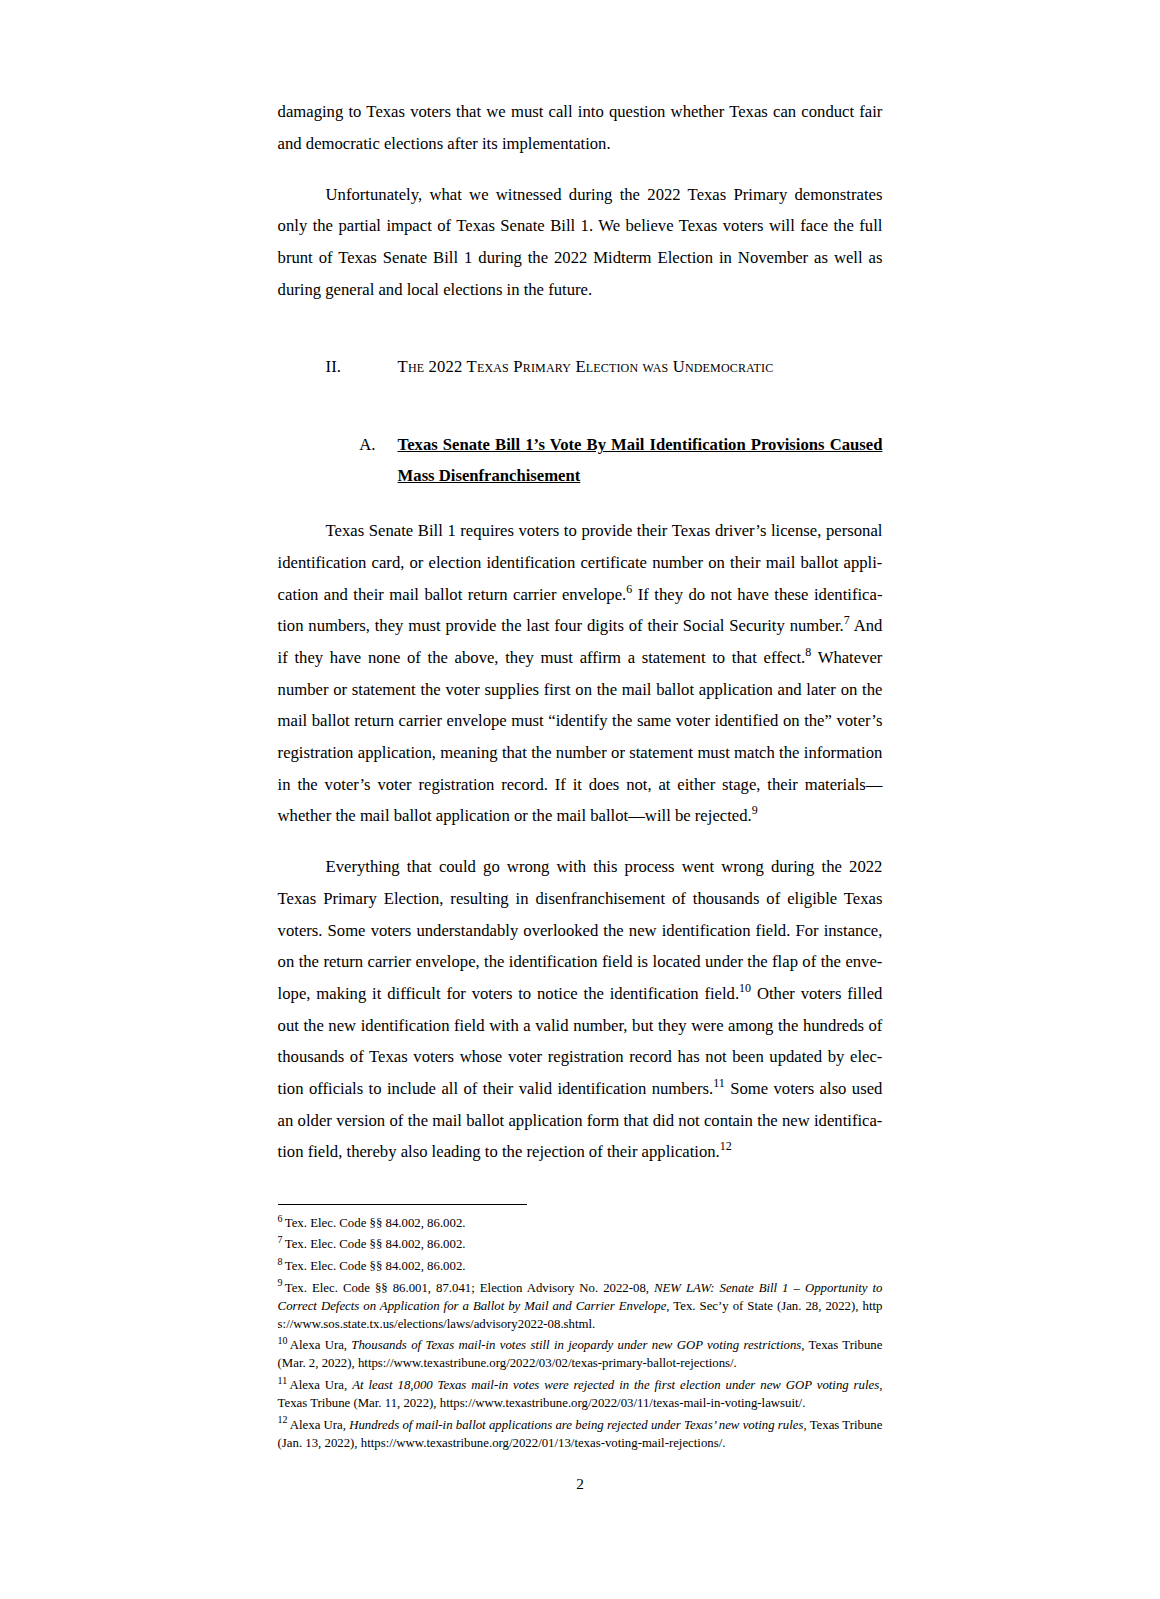damaging to Texas voters that we must call into question whether Texas can conduct fair and democratic elections after its implementation.
Unfortunately, what we witnessed during the 2022 Texas Primary demonstrates only the partial impact of Texas Senate Bill 1. We believe Texas voters will face the full brunt of Texas Senate Bill 1 during the 2022 Midterm Election in November as well as during general and local elections in the future.
II. The 2022 Texas Primary Election was Undemocratic
A. Texas Senate Bill 1’s Vote By Mail Identification Provisions Caused Mass Disenfranchisement
Texas Senate Bill 1 requires voters to provide their Texas driver’s license, personal identification card, or election identification certificate number on their mail ballot application and their mail ballot return carrier envelope.6 If they do not have these identification numbers, they must provide the last four digits of their Social Security number.7 And if they have none of the above, they must affirm a statement to that effect.8 Whatever number or statement the voter supplies first on the mail ballot application and later on the mail ballot return carrier envelope must “identify the same voter identified on the” voter’s registration application, meaning that the number or statement must match the information in the voter’s voter registration record. If it does not, at either stage, their materials—whether the mail ballot application or the mail ballot—will be rejected.9
Everything that could go wrong with this process went wrong during the 2022 Texas Primary Election, resulting in disenfranchisement of thousands of eligible Texas voters. Some voters understandably overlooked the new identification field. For instance, on the return carrier envelope, the identification field is located under the flap of the envelope, making it difficult for voters to notice the identification field.10 Other voters filled out the new identification field with a valid number, but they were among the hundreds of thousands of Texas voters whose voter registration record has not been updated by election officials to include all of their valid identification numbers.11 Some voters also used an older version of the mail ballot application form that did not contain the new identification field, thereby also leading to the rejection of their application.12
Tex. Elec. Code §§ 84.002, 86.002.
Tex. Elec. Code §§ 84.002, 86.002.
Tex. Elec. Code §§ 84.002, 86.002.
Tex. Elec. Code §§ 86.001, 87.041; Election Advisory No. 2022-08, NEW LAW: Senate Bill 1 – Opportunity to Correct Defects on Application for a Ballot by Mail and Carrier Envelope, Tex. Sec’y of State (Jan. 28, 2022), https://www.sos.state.tx.us/elections/laws/advisory2022-08.shtml.
Alexa Ura, Thousands of Texas mail-in votes still in jeopardy under new GOP voting restrictions, Texas Tribune (Mar. 2, 2022), https://www.texastribune.org/2022/03/02/texas-primary-ballot-rejections/.
Alexa Ura, At least 18,000 Texas mail-in votes were rejected in the first election under new GOP voting rules, Texas Tribune (Mar. 11, 2022), https://www.texastribune.org/2022/03/11/texas-mail-in-voting-lawsuit/.
Alexa Ura, Hundreds of mail-in ballot applications are being rejected under Texas’ new voting rules, Texas Tribune (Jan. 13, 2022), https://www.texastribune.org/2022/01/13/texas-voting-mail-rejections/.
2